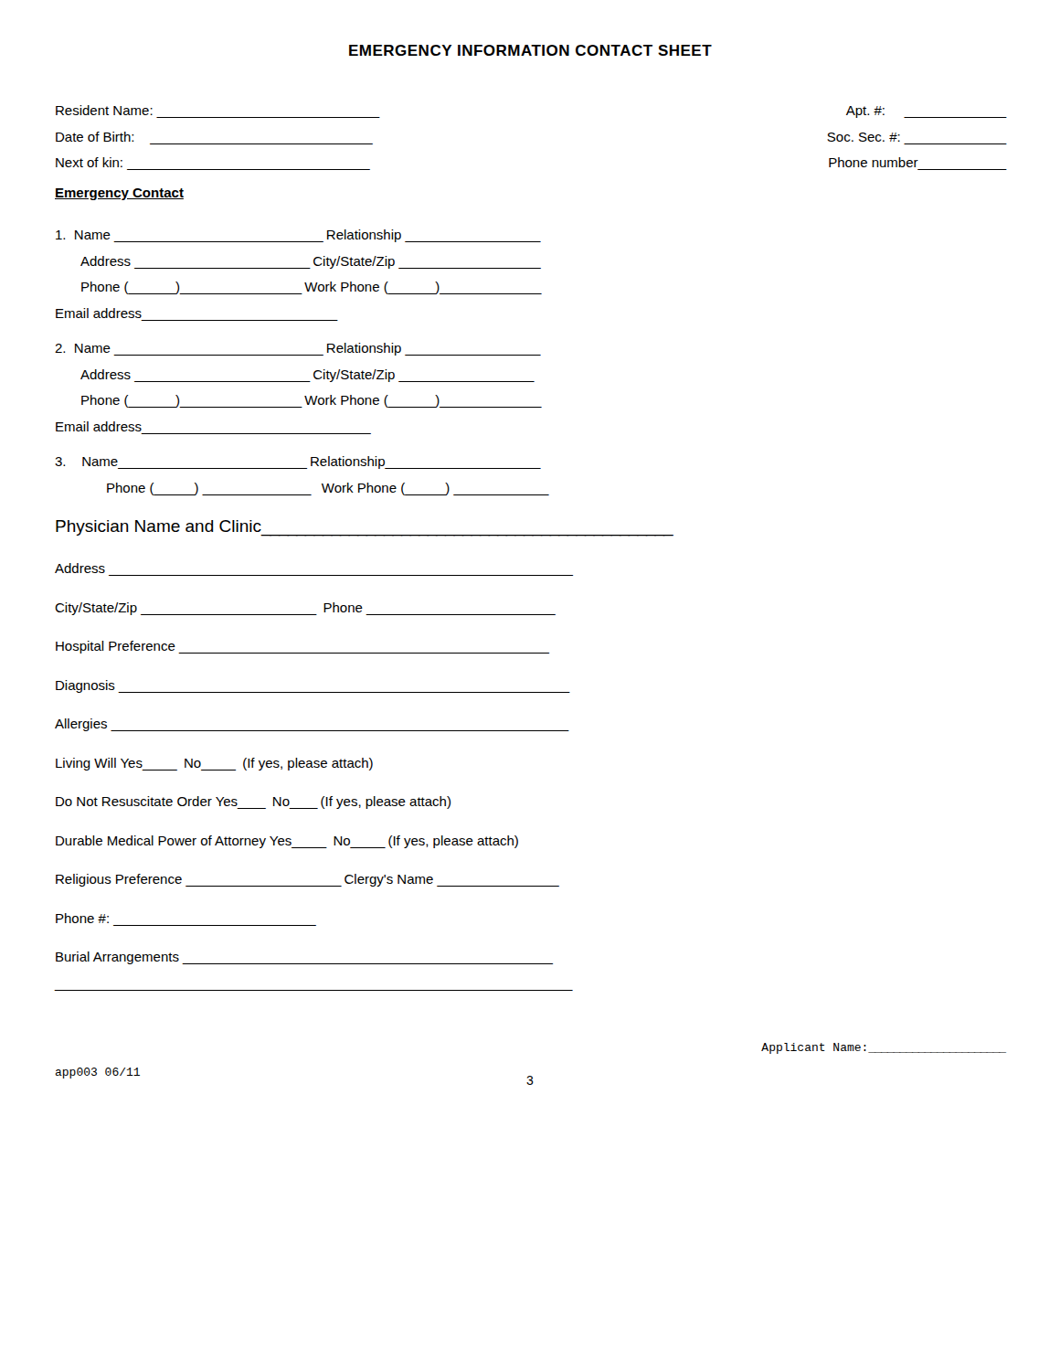EMERGENCY INFORMATION CONTACT SHEET
Resident Name: _________________________________ Apt. #: _______________
Date of Birth: _________________________________ Soc. Sec. #: _______________
Next of kin: ____________________________________ Phone number_____________
Emergency Contact
1. Name _______________________________ Relationship ____________________
Address __________________________ City/State/Zip _____________________
Phone (_______)__________________ Work Phone (_______)_______________
Email address_____________________________
2. Name _______________________________ Relationship ____________________
Address __________________________ City/State/Zip ____________________
Phone (_______)__________________ Work Phone (_______)_______________
Email address__________________________________
3. Name____________________________ Relationship_______________________
Phone (______) ________________ Work Phone (______) ______________
Physician Name and Clinic_______________________________________________
Address _____________________________________________________________________
City/State/Zip __________________________ Phone ____________________________
Hospital Preference _______________________________________________________
Diagnosis ___________________________________________________________________
Allergies ____________________________________________________________________
Living Will Yes_____ No_____ (If yes, please attach)
Do Not Resuscitate Order Yes____ No____ (If yes, please attach)
Durable Medical Power of Attorney Yes_____ No_____ (If yes, please attach)
Religious Preference _______________________ Clergy's Name __________________
Phone #: ______________________________
Burial Arrangements _______________________________________________________
_____________________________________________________________________________
Applicant Name:______________________
app003 06/11
3